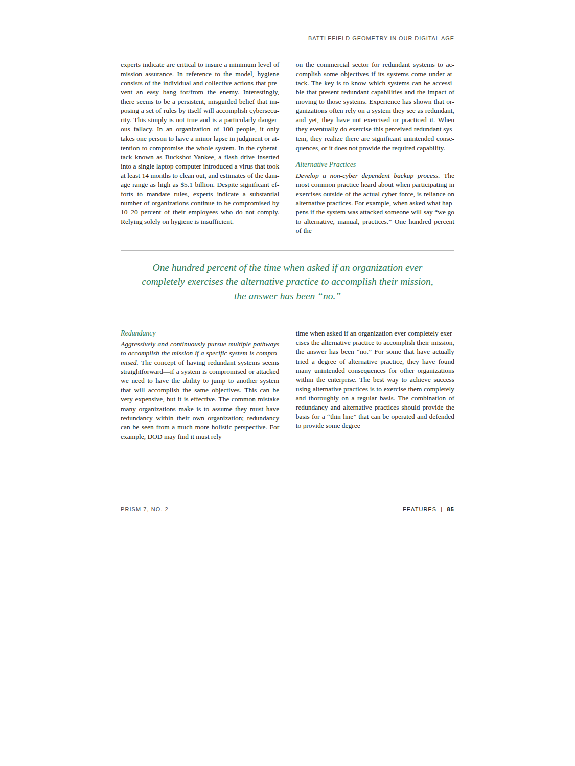Battlefield Geometry in Our Digital Age
experts indicate are critical to insure a minimum level of mission assurance. In reference to the model, hygiene consists of the individual and collective actions that prevent an easy bang for/from the enemy. Interestingly, there seems to be a persistent, misguided belief that imposing a set of rules by itself will accomplish cybersecurity. This simply is not true and is a particularly dangerous fallacy. In an organization of 100 people, it only takes one person to have a minor lapse in judgment or attention to compromise the whole system. In the cyberattack known as Buckshot Yankee, a flash drive inserted into a single laptop computer introduced a virus that took at least 14 months to clean out, and estimates of the damage range as high as $5.1 billion. Despite significant efforts to mandate rules, experts indicate a substantial number of organizations continue to be compromised by 10–20 percent of their employees who do not comply. Relying solely on hygiene is insufficient.
on the commercial sector for redundant systems to accomplish some objectives if its systems come under attack. The key is to know which systems can be accessible that present redundant capabilities and the impact of moving to those systems. Experience has shown that organizations often rely on a system they see as redundant, and yet, they have not exercised or practiced it. When they eventually do exercise this perceived redundant system, they realize there are significant unintended consequences, or it does not provide the required capability.
Alternative Practices
Develop a non-cyber dependent backup process. The most common practice heard about when participating in exercises outside of the actual cyber force, is reliance on alternative practices. For example, when asked what happens if the system was attacked someone will say “we go to alternative, manual, practices.” One hundred percent of the
One hundred percent of the time when asked if an organization ever completely exercises the alternative practice to accomplish their mission, the answer has been “no.”
Redundancy
Aggressively and continuously pursue multiple pathways to accomplish the mission if a specific system is compromised. The concept of having redundant systems seems straightforward—if a system is compromised or attacked we need to have the ability to jump to another system that will accomplish the same objectives. This can be very expensive, but it is effective. The common mistake many organizations make is to assume they must have redundancy within their own organization; redundancy can be seen from a much more holistic perspective. For example, DOD may find it must rely
time when asked if an organization ever completely exercises the alternative practice to accomplish their mission, the answer has been “no.” For some that have actually tried a degree of alternative practice, they have found many unintended consequences for other organizations within the enterprise. The best way to achieve success using alternative practices is to exercise them completely and thoroughly on a regular basis. The combination of redundancy and alternative practices should provide the basis for a “thin line” that can be operated and defended to provide some degree
Prism 7, No. 2
Features | 85